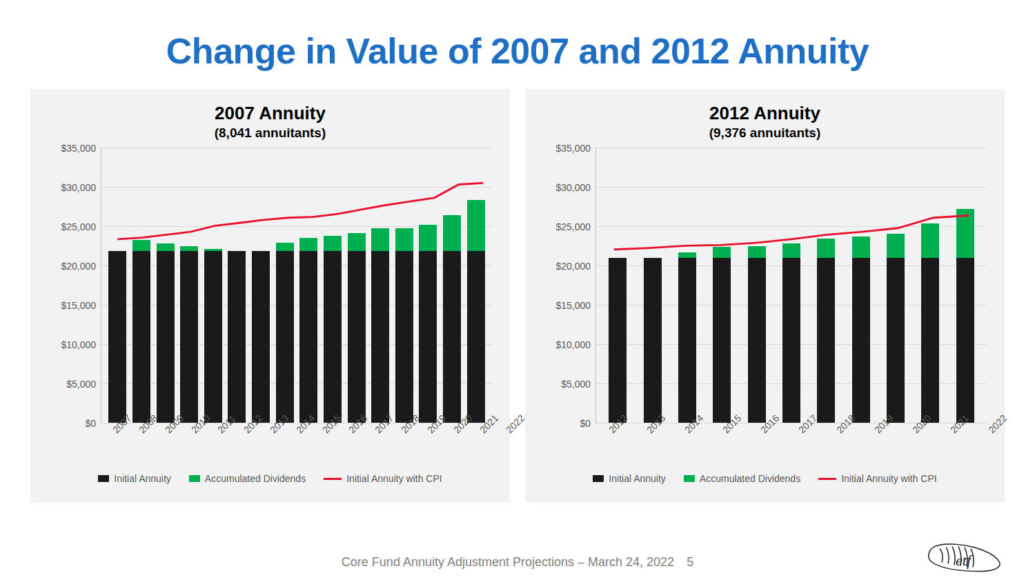Change in Value of 2007 and 2012 Annuity
2007 Annuity
(8,041 annuitants)
$35,000
$30,000
$25,000
$20,000
$15,000
$10,000
$5,000
$0
2007 2008 2009 2010 2011 2012 2013 2014 2015 2016 2017 2018 2019 2020 2021 2022
Initial Annuity Accumulated Dividends Initial Annuity with CPI
2012 Annuity
(9,376 annuitants)
$35,000
$30,000
$25,000
$20,000
$15,000
$10,000
$5,000
$0
2012 2013 2014 2015 2016 2017 2018 2019 2020 2021 2022
Initial Annuity Accumulated Dividends Initial Annuity with CPI
Core Fund Annuity Adjustment Projections – March 24, 2022 5
etf